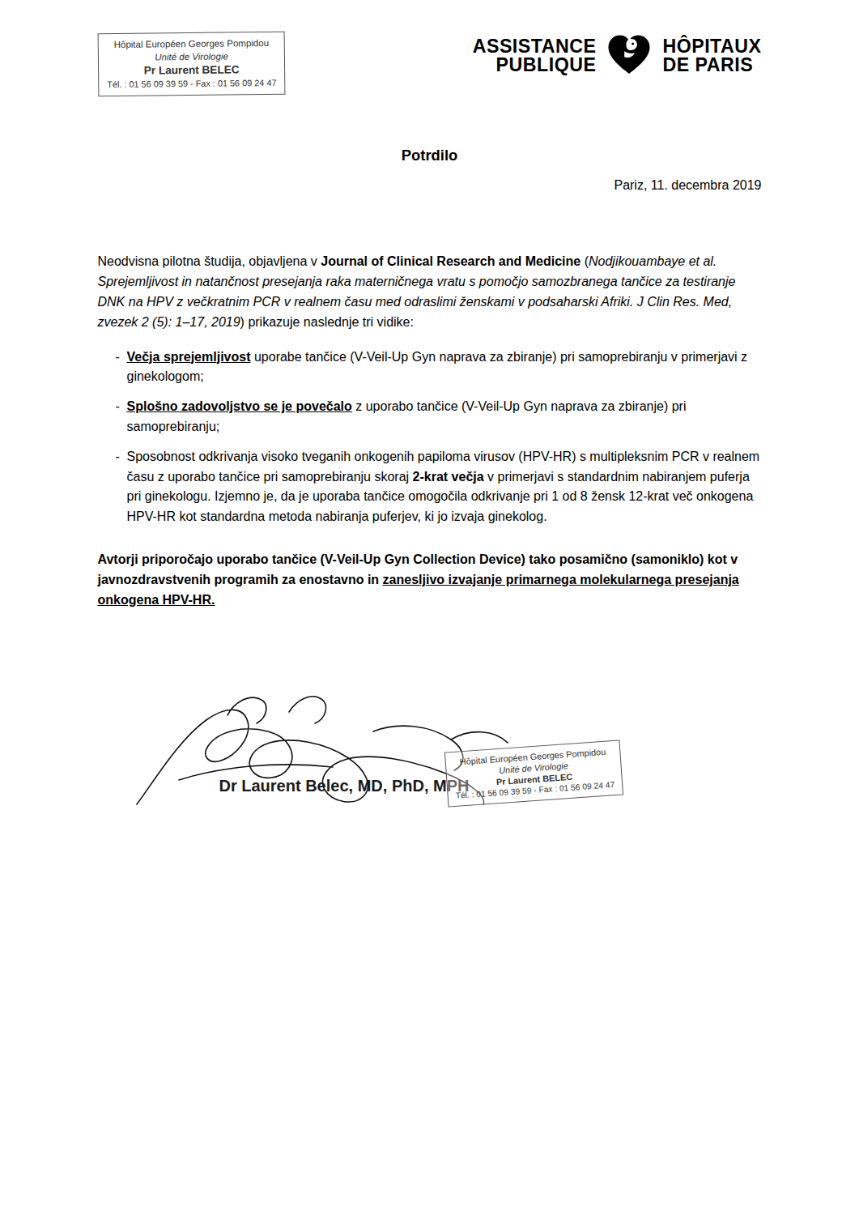Hôpital Européen Georges Pompidou
Unité de Virologie
Pr Laurent BELEC
Tél. : 01 56 09 39 59 - Fax : 01 56 09 24 47
ASSISTANCE PUBLIQUE
HÔPITAUX DE PARIS
Potrdilo
Pariz, 11. decembra 2019
Neodvisna pilotna študija, objavljena v Journal of Clinical Research and Medicine (Nodjikouambaye et al. Sprejemljivost in natančnost presejanja raka materničnega vratu s pomočjo samozbranega tančice za testiranje DNK na HPV z večkratnim PCR v realnem času med odraslimi ženskami v podsaharski Afriki. J Clin Res. Med, zvezek 2 (5): 1–17, 2019) prikazuje naslednje tri vidike:
Večja sprejemljivost uporabe tančice (V-Veil-Up Gyn naprava za zbiranje) pri samoprebiranju v primerjavi z ginekologom;
Splošno zadovoljstvo se je povečalo z uporabo tančice (V-Veil-Up Gyn naprava za zbiranje) pri samoprebiranju;
Sposobnost odkrivanja visoko tveganih onkogenih papiloma virusov (HPV-HR) s multipleksnim PCR v realnem času z uporabo tančice pri samoprebiranju skoraj 2-krat večja v primerjavi s standardnim nabiranjem puferja pri ginekologu. Izjemno je, da je uporaba tančice omogočila odkrivanje pri 1 od 8 žensk 12-krat več onkogena HPV-HR kot standardna metoda nabiranja puferjev, ki jo izvaja ginekolog.
Avtorji priporočajo uporabo tančice (V-Veil-Up Gyn Collection Device) tako posamično (samoniklo) kot v javnozdravstvenih programih za enostavno in zanesljivo izvajanje primarnega molekularnega presejanja onkogena HPV-HR.
Dr Laurent Belec, MD, PhD, MPH
Hôpital Européen Georges Pompidou
Unité de Virologie
Pr Laurent BELEC
Tél. : 01 56 09 39 59 - Fax : 01 56 09 24 47